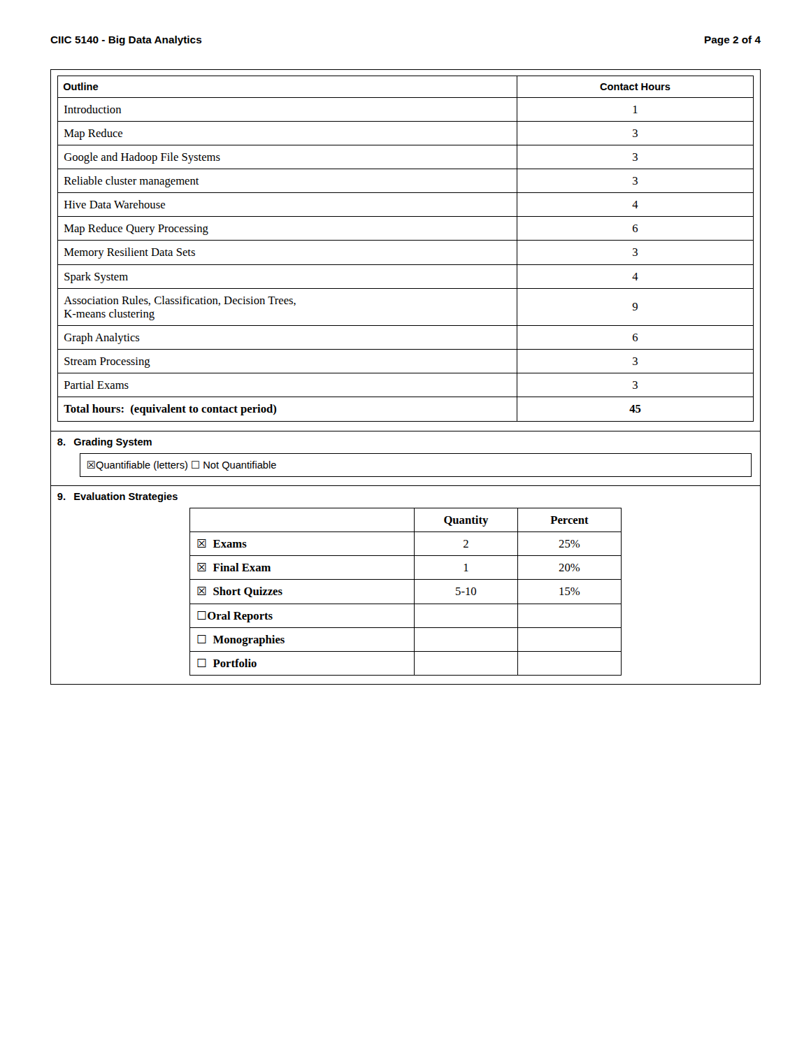CIIC 5140 - Big Data Analytics Page 2 of 4
| Outline | Contact Hours |
| --- | --- |
| Introduction | 1 |
| Map Reduce | 3 |
| Google and Hadoop File Systems | 3 |
| Reliable cluster management | 3 |
| Hive Data Warehouse | 4 |
| Map Reduce Query Processing | 6 |
| Memory Resilient Data Sets | 3 |
| Spark System | 4 |
| Association Rules, Classification, Decision Trees, K-means clustering | 9 |
| Graph Analytics | 6 |
| Stream Processing | 3 |
| Partial Exams | 3 |
| Total hours: (equivalent to contact period) | 45 |
8. Grading System
☒Quantifiable (letters) ☐ Not Quantifiable
9. Evaluation Strategies
| | Quantity | Percent |
| --- | --- | --- |
| ☒ Exams | 2 | 25% |
| ☒ Final Exam | 1 | 20% |
| ☒ Short Quizzes | 5-10 | 15% |
| ☐ Oral Reports | | |
| ☐ Monographies | | |
| ☐ Portfolio | | |